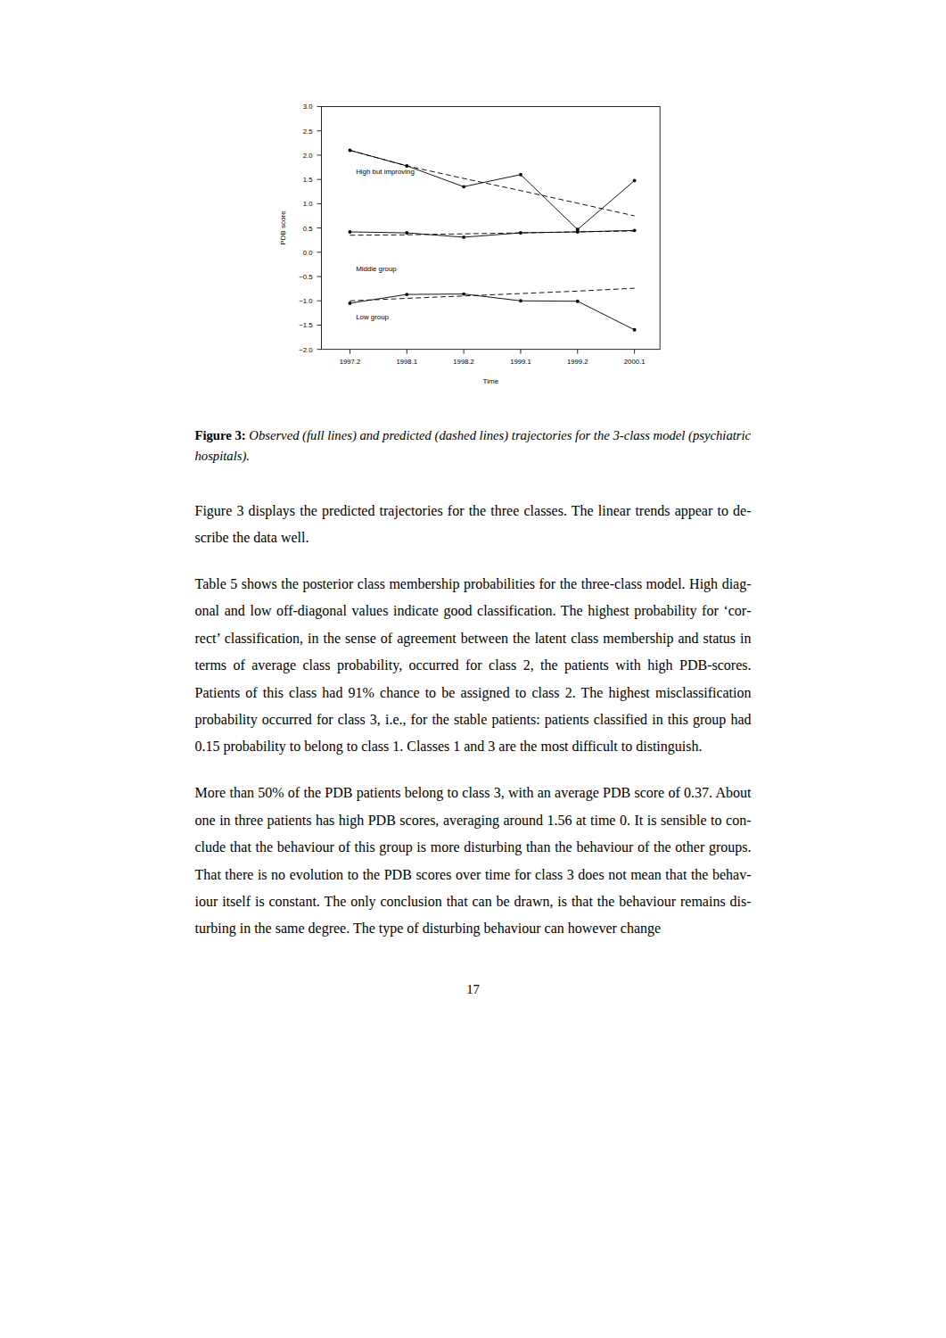Coordinate system for the plot area: x: 1997.2 .. 2000.1 mapped to 0..5 (six equally spaced categories) y: -2.0 .. 3.0 ===== Geometry helpers (hard-coded) ===== Plot box: x from 78 to 530, y from 28 to 352 x positions for the 6 time points: 1997.2 -> 116 1998.1 -> 192 1998.2 -> 268 1999.1 -> 344 1999.2 -> 420 2000.1 -> 496 y mapping: y = 352 - (value + 2.0) * (324/5) = 352 - (value+2)*64.8 3.0 -> 28.0 2.5 -> 60.4 2.0 -> 92.8 1.5 -> 125.2 1.0 -> 157.6 0.5 -> 190.0 0.0 -> 222.4 -0.5 -> 254.8 -1.0 -> 287.2 -1.5 -> 319.6 -2.0 -> 352.0 ================================================= 3.0 2.5 2.0 1.5 1.0 0.5 0.0 −0.5 −1.0 −1.5 −2.0 PDB score 1997.2 1998.1 1998.2 1999.1 1999.2 2000.1 Time High but improving Middle group Low group
Figure 3: Observed (full lines) and predicted (dashed lines) trajectories for the 3-class model (psychiatric hospitals).
Figure 3 displays the predicted trajectories for the three classes. The linear trends appear to describe the data well.
Table 5 shows the posterior class membership probabilities for the three-class model. High diagonal and low off-diagonal values indicate good classification. The highest probability for ‘correct’ classification, in the sense of agreement between the latent class membership and status in terms of average class probability, occurred for class 2, the patients with high PDB-scores. Patients of this class had 91% chance to be assigned to class 2. The highest misclassification probability occurred for class 3, i.e., for the stable patients: patients classified in this group had 0.15 probability to belong to class 1. Classes 1 and 3 are the most difficult to distinguish.
More than 50% of the PDB patients belong to class 3, with an average PDB score of 0.37. About one in three patients has high PDB scores, averaging around 1.56 at time 0. It is sensible to conclude that the behaviour of this group is more disturbing than the behaviour of the other groups. That there is no evolution to the PDB scores over time for class 3 does not mean that the behaviour itself is constant. The only conclusion that can be drawn, is that the behaviour remains disturbing in the same degree. The type of disturbing behaviour can however change
17